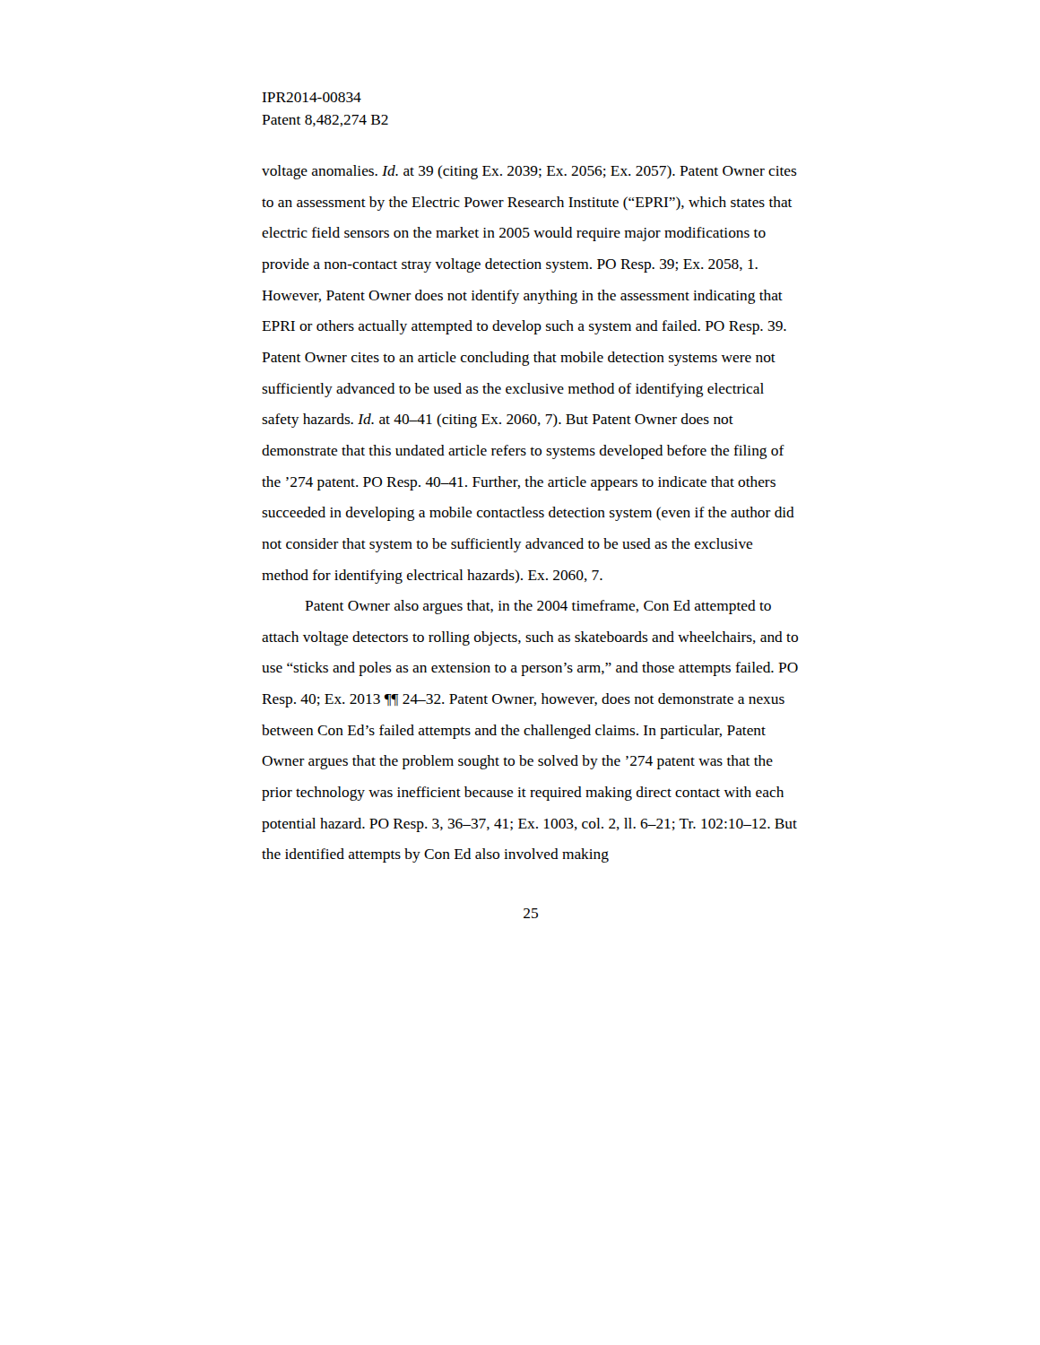IPR2014-00834
Patent 8,482,274 B2
voltage anomalies. Id. at 39 (citing Ex. 2039; Ex. 2056; Ex. 2057). Patent Owner cites to an assessment by the Electric Power Research Institute (“EPRI”), which states that electric field sensors on the market in 2005 would require major modifications to provide a non-contact stray voltage detection system. PO Resp. 39; Ex. 2058, 1. However, Patent Owner does not identify anything in the assessment indicating that EPRI or others actually attempted to develop such a system and failed. PO Resp. 39. Patent Owner cites to an article concluding that mobile detection systems were not sufficiently advanced to be used as the exclusive method of identifying electrical safety hazards. Id. at 40–41 (citing Ex. 2060, 7). But Patent Owner does not demonstrate that this undated article refers to systems developed before the filing of the ’274 patent. PO Resp. 40–41. Further, the article appears to indicate that others succeeded in developing a mobile contactless detection system (even if the author did not consider that system to be sufficiently advanced to be used as the exclusive method for identifying electrical hazards). Ex. 2060, 7.
Patent Owner also argues that, in the 2004 timeframe, Con Ed attempted to attach voltage detectors to rolling objects, such as skateboards and wheelchairs, and to use “sticks and poles as an extension to a person’s arm,” and those attempts failed. PO Resp. 40; Ex. 2013 ¶¶ 24–32. Patent Owner, however, does not demonstrate a nexus between Con Ed’s failed attempts and the challenged claims. In particular, Patent Owner argues that the problem sought to be solved by the ’274 patent was that the prior technology was inefficient because it required making direct contact with each potential hazard. PO Resp. 3, 36–37, 41; Ex. 1003, col. 2, ll. 6–21; Tr. 102:10–12. But the identified attempts by Con Ed also involved making
25